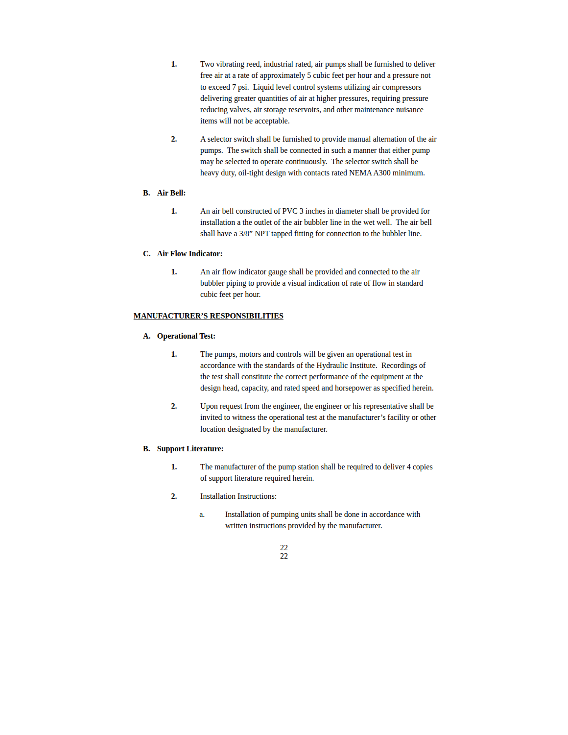1.
Two vibrating reed, industrial rated, air pumps shall be furnished to deliver free air at a rate of approximately 5 cubic feet per hour and a pressure not to exceed 7 psi. Liquid level control systems utilizing air compressors delivering greater quantities of air at higher pressures, requiring pressure reducing valves, air storage reservoirs, and other maintenance nuisance items will not be acceptable.
2.
A selector switch shall be furnished to provide manual alternation of the air pumps. The switch shall be connected in such a manner that either pump may be selected to operate continuously. The selector switch shall be heavy duty, oil-tight design with contacts rated NEMA A300 minimum.
B. Air Bell:
1.
An air bell constructed of PVC 3 inches in diameter shall be provided for installation a the outlet of the air bubbler line in the wet well. The air bell shall have a 3/8” NPT tapped fitting for connection to the bubbler line.
C. Air Flow Indicator:
1.
An air flow indicator gauge shall be provided and connected to the air bubbler piping to provide a visual indication of rate of flow in standard cubic feet per hour.
MANUFACTURER’S RESPONSIBILITIES
A. Operational Test:
1.
The pumps, motors and controls will be given an operational test in accordance with the standards of the Hydraulic Institute. Recordings of the test shall constitute the correct performance of the equipment at the design head, capacity, and rated speed and horsepower as specified herein.
2.
Upon request from the engineer, the engineer or his representative shall be invited to witness the operational test at the manufacturer’s facility or other location designated by the manufacturer.
B. Support Literature:
1.
The manufacturer of the pump station shall be required to deliver 4 copies of support literature required herein.
2.
Installation Instructions:
a.
Installation of pumping units shall be done in accordance with written instructions provided by the manufacturer.
22
22